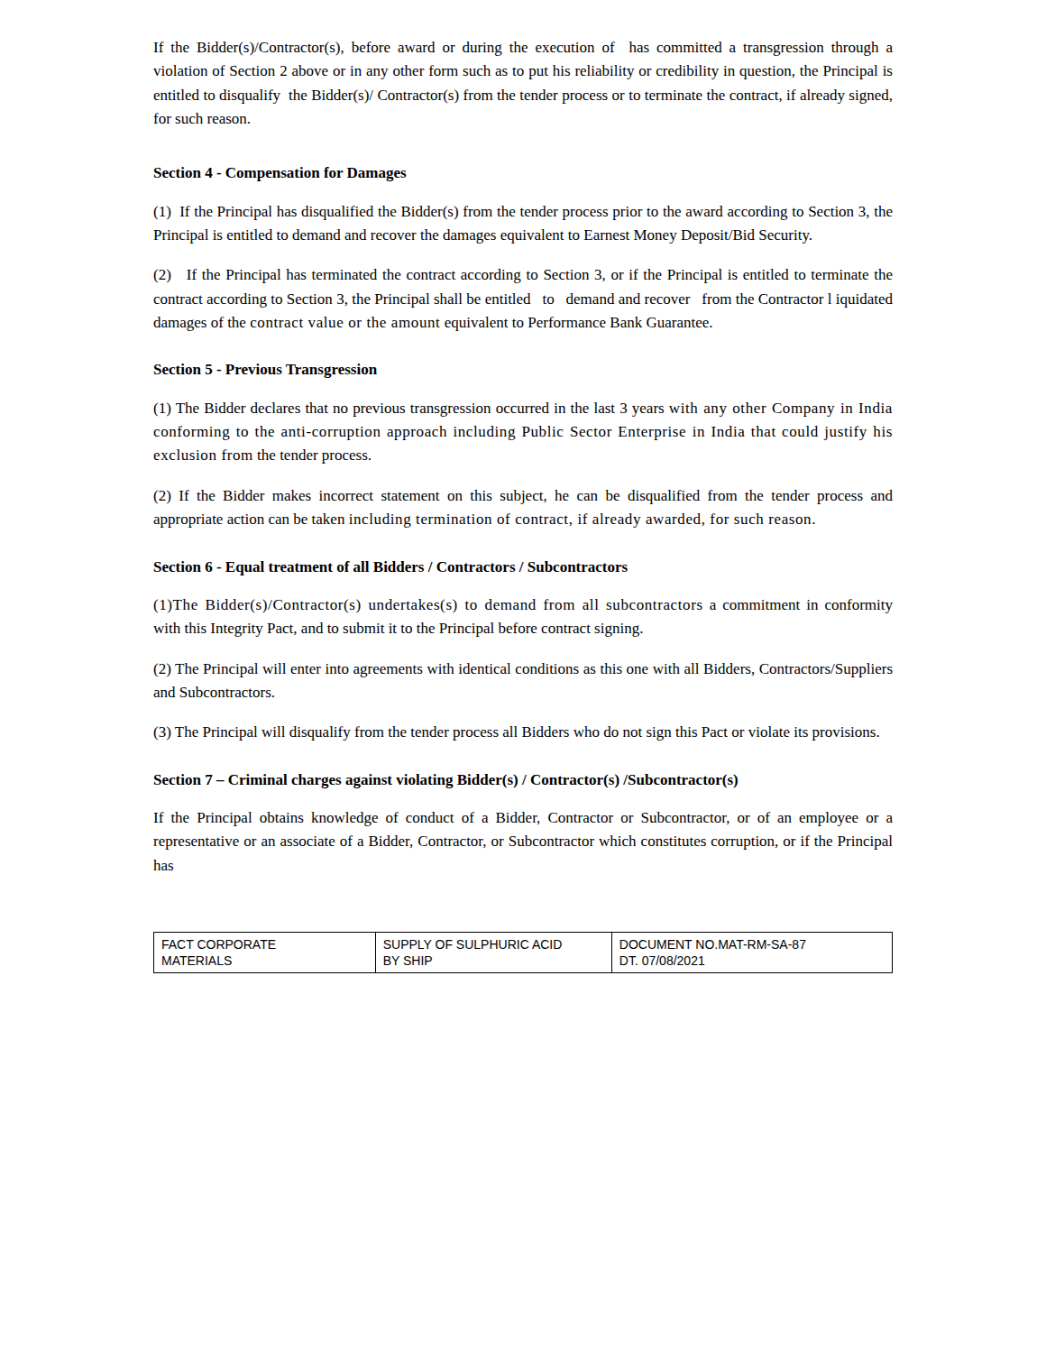If the Bidder(s)/Contractor(s), before award or during the execution of has committed a transgression through a violation of Section 2 above or in any other form such as to put his reliability or credibility in question, the Principal is entitled to disqualify the Bidder(s)/ Contractor(s) from the tender process or to terminate the contract, if already signed, for such reason.
Section 4 - Compensation for Damages
(1) If the Principal has disqualified the Bidder(s) from the tender process prior to the award according to Section 3, the Principal is entitled to demand and recover the damages equivalent to Earnest Money Deposit/Bid Security.
(2) If the Principal has terminated the contract according to Section 3, or if the Principal is entitled to terminate the contract according to Section 3, the Principal shall be entitled to demand and recover from the Contractor l iquidated damages of the contract value or the amount equivalent to Performance Bank Guarantee.
Section 5 - Previous Transgression
(1) The Bidder declares that no previous transgression occurred in the last 3 years with any other Company in India conforming to the anti-corruption approach including Public Sector Enterprise in India that could justify his exclusion from the tender process.
(2) If the Bidder makes incorrect statement on this subject, he can be disqualified from the tender process and appropriate action can be taken including termination of contract, if already awarded, for such reason.
Section 6 - Equal treatment of all Bidders / Contractors / Subcontractors
(1)The Bidder(s)/Contractor(s) undertakes(s) to demand from all subcontractors a commitment in conformity with this Integrity Pact, and to submit it to the Principal before contract signing.
(2) The Principal will enter into agreements with identical conditions as this one with all Bidders, Contractors/Suppliers and Subcontractors.
(3) The Principal will disqualify from the tender process all Bidders who do not sign this Pact or violate its provisions.
Section 7 – Criminal charges against violating Bidder(s) / Contractor(s) /Subcontractor(s)
If the Principal obtains knowledge of conduct of a Bidder, Contractor or Subcontractor, or of an employee or a representative or an associate of a Bidder, Contractor, or Subcontractor which constitutes corruption, or if the Principal has
| FACT CORPORATE MATERIALS | SUPPLY OF SULPHURIC ACID BY SHIP | DOCUMENT NO.MAT-RM-SA-87 DT. 07/08/2021 |